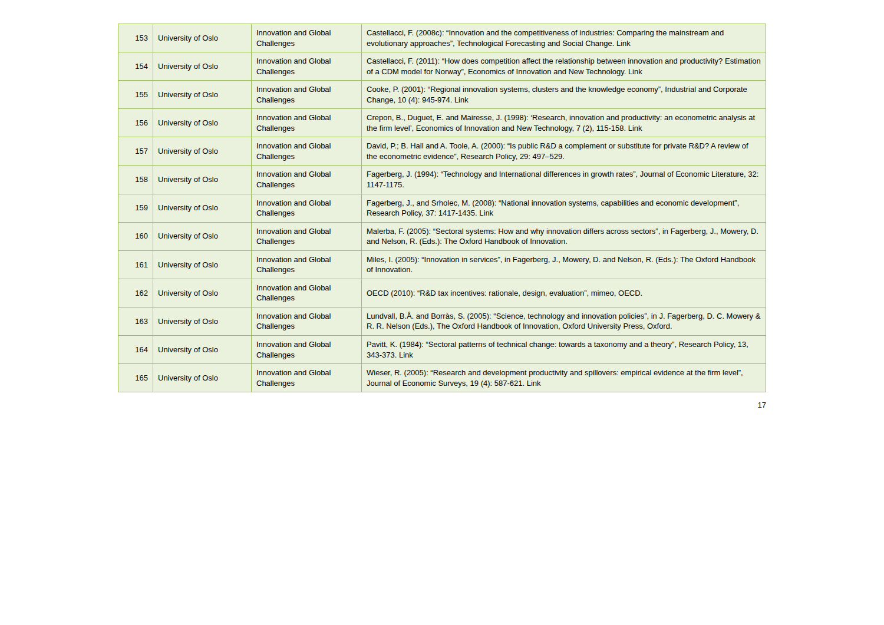| 153 | University of Oslo | Innovation and Global Challenges | Castellacci, F. (2008c): “Innovation and the competitiveness of industries: Comparing the mainstream and evolutionary approaches”, Technological Forecasting and Social Change. Link |
| 154 | University of Oslo | Innovation and Global Challenges | Castellacci, F. (2011): “How does competition affect the relationship between innovation and productivity? Estimation of a CDM model for Norway”, Economics of Innovation and New Technology. Link |
| 155 | University of Oslo | Innovation and Global Challenges | Cooke, P. (2001): “Regional innovation systems, clusters and the knowledge economy”, Industrial and Corporate Change, 10 (4): 945-974. Link |
| 156 | University of Oslo | Innovation and Global Challenges | Crepon, B., Duguet, E. and Mairesse, J. (1998): ‘Research, innovation and productivity: an econometric analysis at the firm level’, Economics of Innovation and New Technology, 7 (2), 115-158. Link |
| 157 | University of Oslo | Innovation and Global Challenges | David, P.; B. Hall and A. Toole, A. (2000): “Is public R&D a complement or substitute for private R&D? A review of the econometric evidence”, Research Policy, 29: 497–529. |
| 158 | University of Oslo | Innovation and Global Challenges | Fagerberg, J. (1994): “Technology and International differences in growth rates”, Journal of Economic Literature, 32: 1147-1175. |
| 159 | University of Oslo | Innovation and Global Challenges | Fagerberg, J., and Srholec, M. (2008): “National innovation systems, capabilities and economic development”, Research Policy, 37: 1417-1435. Link |
| 160 | University of Oslo | Innovation and Global Challenges | Malerba, F. (2005): “Sectoral systems: How and why innovation differs across sectors”, in Fagerberg, J., Mowery, D. and Nelson, R. (Eds.): The Oxford Handbook of Innovation. |
| 161 | University of Oslo | Innovation and Global Challenges | Miles, I. (2005): “Innovation in services”, in Fagerberg, J., Mowery, D. and Nelson, R. (Eds.): The Oxford Handbook of Innovation. |
| 162 | University of Oslo | Innovation and Global Challenges | OECD (2010): “R&D tax incentives: rationale, design, evaluation”, mimeo, OECD. |
| 163 | University of Oslo | Innovation and Global Challenges | Lundvall, B.Å. and Borràs, S. (2005): “Science, technology and innovation policies”, in J. Fagerberg, D. C. Mowery & R. R. Nelson (Eds.), The Oxford Handbook of Innovation, Oxford University Press, Oxford. |
| 164 | University of Oslo | Innovation and Global Challenges | Pavitt, K. (1984): “Sectoral patterns of technical change: towards a taxonomy and a theory”, Research Policy, 13, 343-373. Link |
| 165 | University of Oslo | Innovation and Global Challenges | Wieser, R. (2005): “Research and development productivity and spillovers: empirical evidence at the firm level”, Journal of Economic Surveys, 19 (4): 587-621. Link |
17